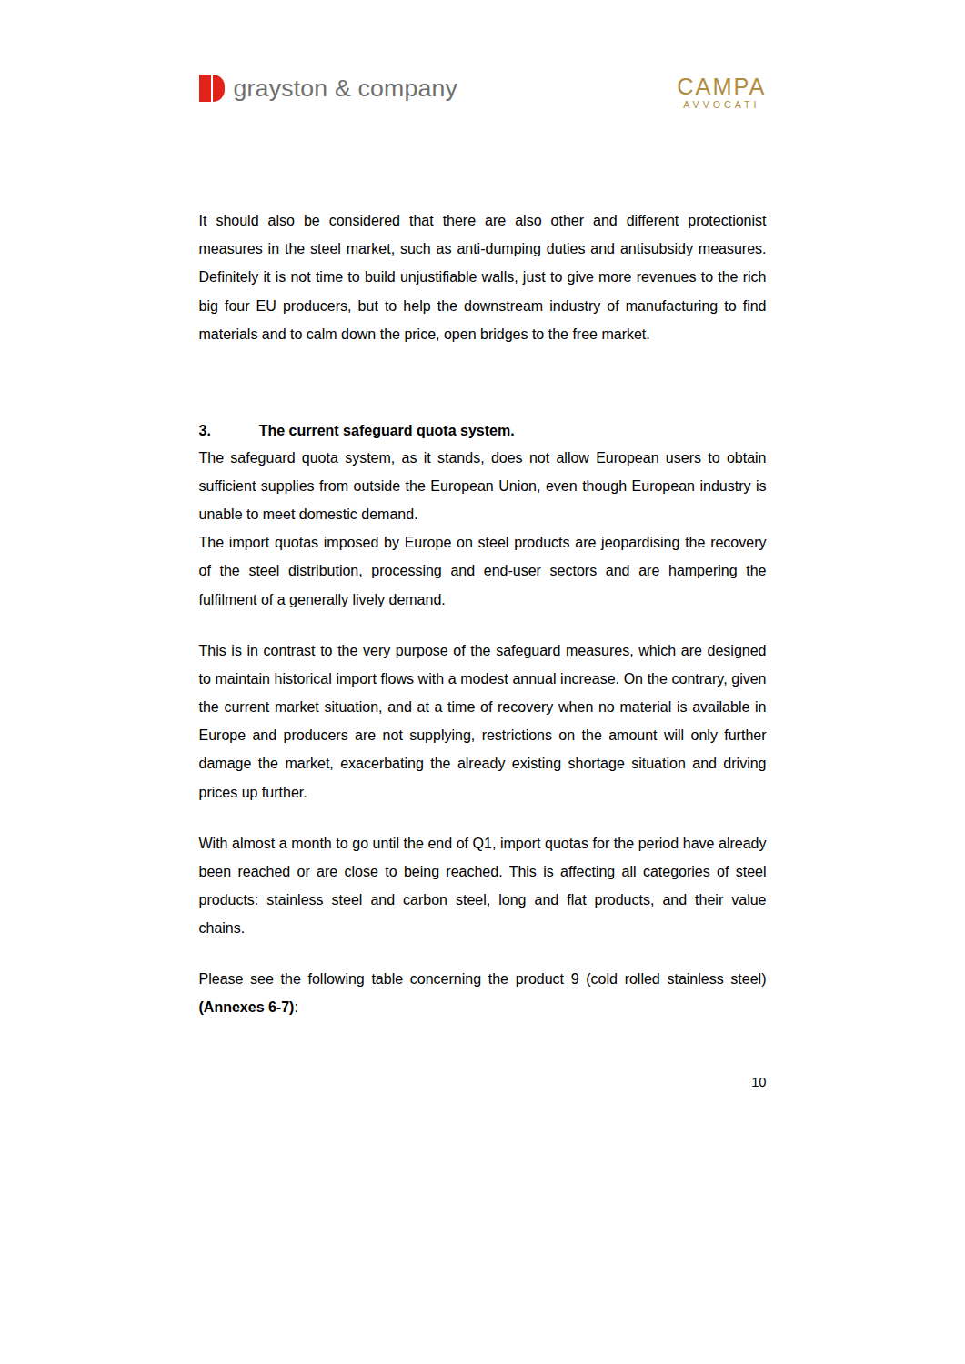grayston & company
CAMPA
AVVOCATI
It should also be considered that there are also other and different protectionist measures in the steel market, such as anti-dumping duties and antisubsidy measures. Definitely it is not time to build unjustifiable walls, just to give more revenues to the rich big four EU producers, but to help the downstream industry of manufacturing to find materials and to calm down the price, open bridges to the free market.
3. The current safeguard quota system.
The safeguard quota system, as it stands, does not allow European users to obtain sufficient supplies from outside the European Union, even though European industry is unable to meet domestic demand.
The import quotas imposed by Europe on steel products are jeopardising the recovery of the steel distribution, processing and end-user sectors and are hampering the fulfilment of a generally lively demand.
This is in contrast to the very purpose of the safeguard measures, which are designed to maintain historical import flows with a modest annual increase. On the contrary, given the current market situation, and at a time of recovery when no material is available in Europe and producers are not supplying, restrictions on the amount will only further damage the market, exacerbating the already existing shortage situation and driving prices up further.
With almost a month to go until the end of Q1, import quotas for the period have already been reached or are close to being reached. This is affecting all categories of steel products: stainless steel and carbon steel, long and flat products, and their value chains.
Please see the following table concerning the product 9 (cold rolled stainless steel) (Annexes 6-7):
10